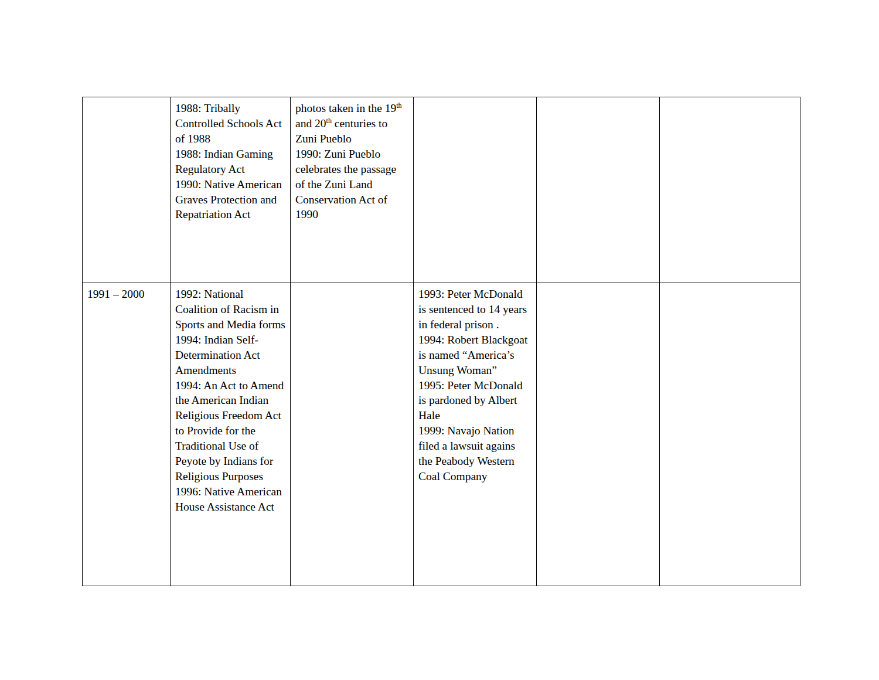| | 1988: Tribally Controlled Schools Act of 1988 1988: Indian Gaming Regulatory Act 1990: Native American Graves Protection and Repatriation Act | photos taken in the 19 th and 20 th centuries to Zuni Pueblo 1990: Zuni Pueblo celebrates the passage of the Zuni Land Conservation Act of 1990 | | | |
| 1991 – 2000 | 1992: National Coalition of Racism in Sports and Media forms 1994: Indian Self-Determination Act Amendments 1994: An Act to Amend the American Indian Religious Freedom Act to Provide for the Traditional Use of Peyote by Indians for Religious Purposes 1996: Native American House Assistance Act | | 1993: Peter McDonald is sentenced to 14 years in federal prison . 1994: Robert Blackgoat is named “America’s Unsung Woman” 1995: Peter McDonald is pardoned by Albert Hale 1999: Navajo Nation filed a lawsuit agains the Peabody Western Coal Company | | |